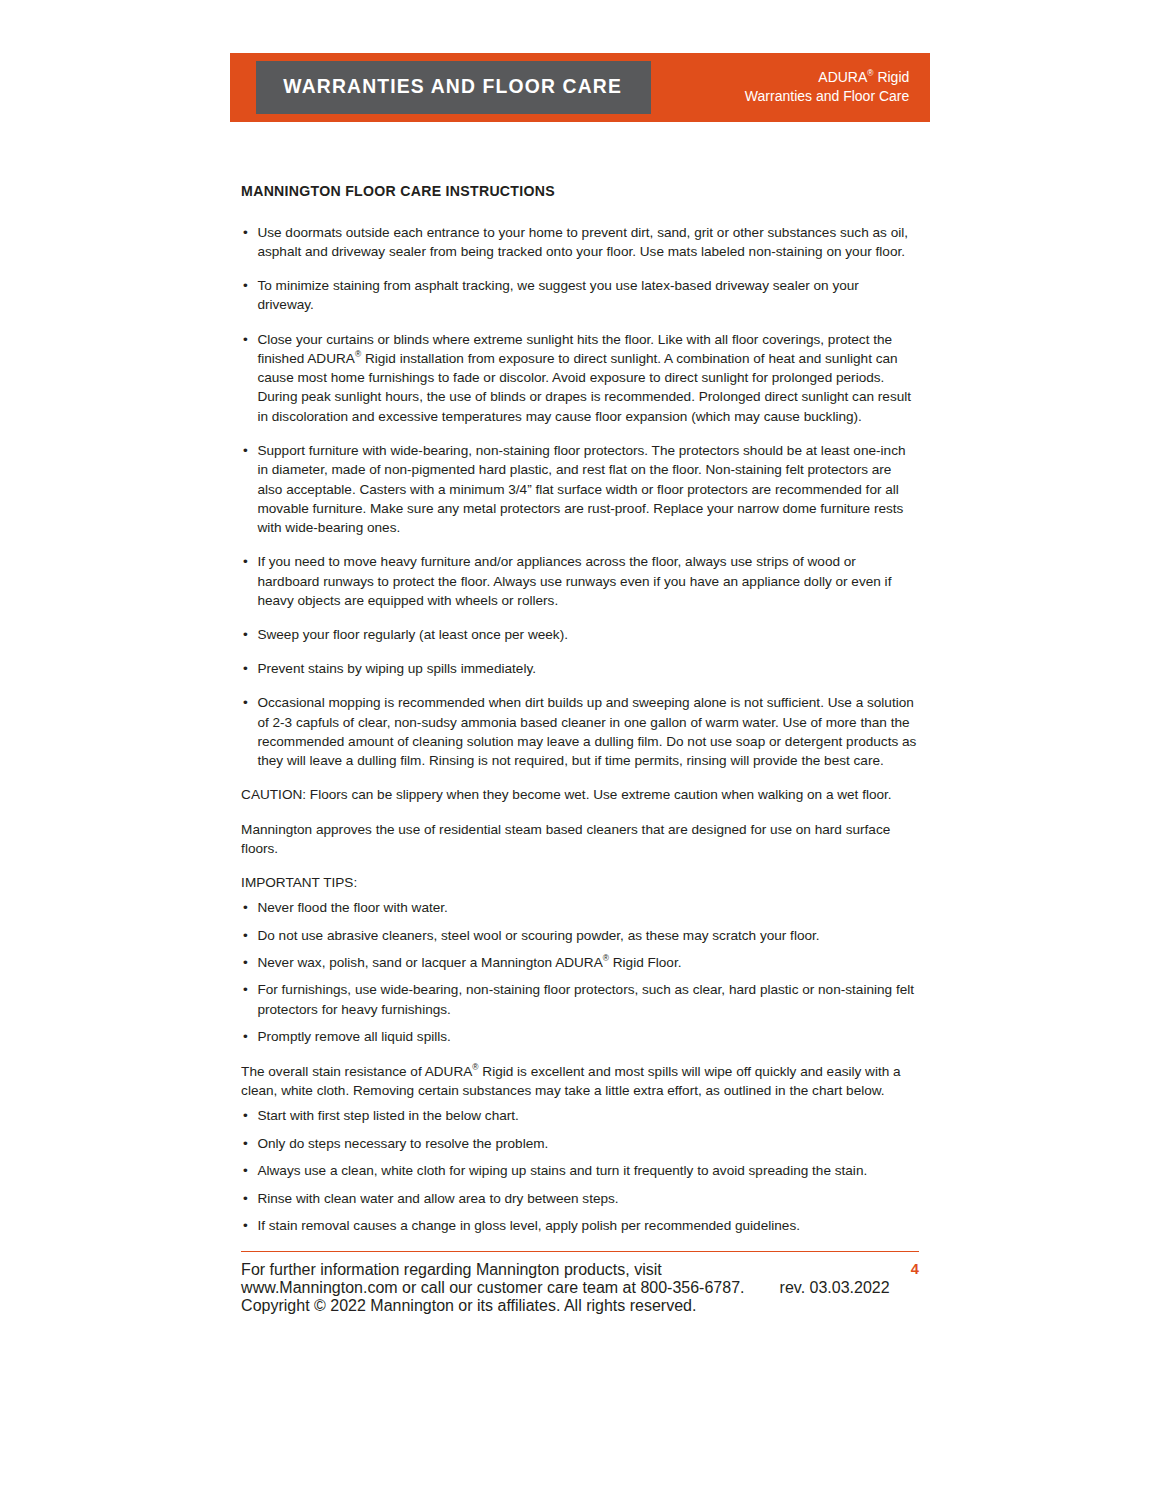WARRANTIES AND FLOOR CARE
ADURA® Rigid
Warranties and Floor Care
MANNINGTON FLOOR CARE INSTRUCTIONS
Use doormats outside each entrance to your home to prevent dirt, sand, grit or other substances such as oil, asphalt and driveway sealer from being tracked onto your floor. Use mats labeled non-staining on your floor.
To minimize staining from asphalt tracking, we suggest you use latex-based driveway sealer on your driveway.
Close your curtains or blinds where extreme sunlight hits the floor. Like with all floor coverings, protect the finished ADURA® Rigid installation from exposure to direct sunlight. A combination of heat and sunlight can cause most home furnishings to fade or discolor. Avoid exposure to direct sunlight for prolonged periods. During peak sunlight hours, the use of blinds or drapes is recommended. Prolonged direct sunlight can result in discoloration and excessive temperatures may cause floor expansion (which may cause buckling).
Support furniture with wide-bearing, non-staining floor protectors. The protectors should be at least one-inch in diameter, made of non-pigmented hard plastic, and rest flat on the floor. Non-staining felt protectors are also acceptable. Casters with a minimum 3/4” flat surface width or floor protectors are recommended for all movable furniture. Make sure any metal protectors are rust-proof. Replace your narrow dome furniture rests with wide-bearing ones.
If you need to move heavy furniture and/or appliances across the floor, always use strips of wood or hardboard runways to protect the floor. Always use runways even if you have an appliance dolly or even if heavy objects are equipped with wheels or rollers.
Sweep your floor regularly (at least once per week).
Prevent stains by wiping up spills immediately.
Occasional mopping is recommended when dirt builds up and sweeping alone is not sufficient. Use a solution of 2-3 capfuls of clear, non-sudsy ammonia based cleaner in one gallon of warm water. Use of more than the recommended amount of cleaning solution may leave a dulling film. Do not use soap or detergent products as they will leave a dulling film. Rinsing is not required, but if time permits, rinsing will provide the best care.
CAUTION: Floors can be slippery when they become wet. Use extreme caution when walking on a wet floor.
Mannington approves the use of residential steam based cleaners that are designed for use on hard surface floors.
IMPORTANT TIPS:
Never flood the floor with water.
Do not use abrasive cleaners, steel wool or scouring powder, as these may scratch your floor.
Never wax, polish, sand or lacquer a Mannington ADURA® Rigid Floor.
For furnishings, use wide-bearing, non-staining floor protectors, such as clear, hard plastic or non-staining felt protectors for heavy furnishings.
Promptly remove all liquid spills.
The overall stain resistance of ADURA® Rigid is excellent and most spills will wipe off quickly and easily with a clean, white cloth. Removing certain substances may take a little extra effort, as outlined in the chart below.
Start with first step listed in the below chart.
Only do steps necessary to resolve the problem.
Always use a clean, white cloth for wiping up stains and turn it frequently to avoid spreading the stain.
Rinse with clean water and allow area to dry between steps.
If stain removal causes a change in gloss level, apply polish per recommended guidelines.
For further information regarding Mannington products, visit www.Mannington.com or call our customer care team at 800-356-6787.
Copyright © 2022 Mannington or its affiliates. All rights reserved.
rev. 03.03.2022
4